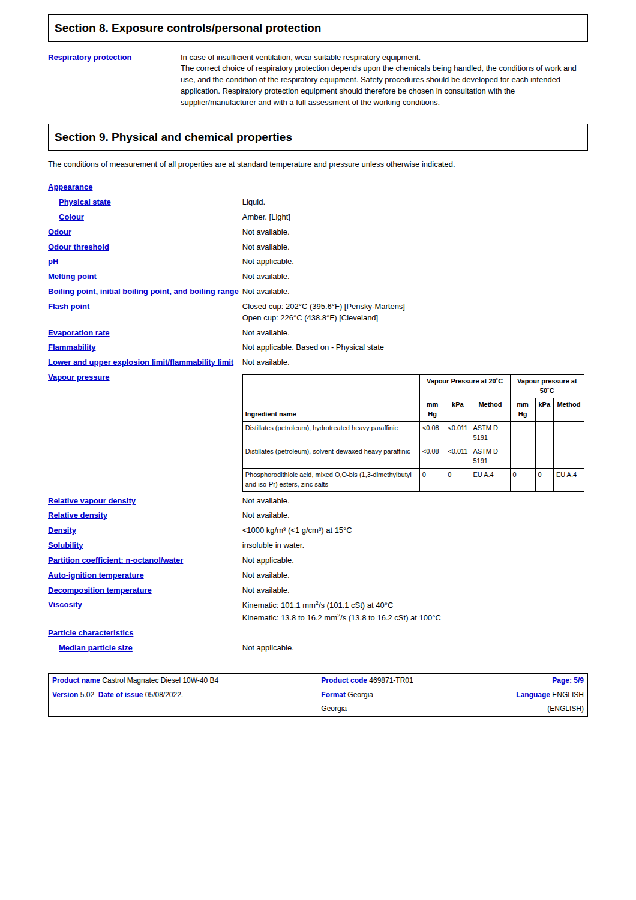Section 8. Exposure controls/personal protection
| Respiratory protection | In case of insufficient ventilation, wear suitable respiratory equipment. The correct choice of respiratory protection depends upon the chemicals being handled, the conditions of work and use, and the condition of the respiratory equipment. Safety procedures should be developed for each intended application. Respiratory protection equipment should therefore be chosen in consultation with the supplier/manufacturer and with a full assessment of the working conditions. |
Section 9. Physical and chemical properties
The conditions of measurement of all properties are at standard temperature and pressure unless otherwise indicated.
| Appearance |
| Physical state | Liquid. |
| Colour | Amber. [Light] |
| Odour | Not available. |
| Odour threshold | Not available. |
| pH | Not applicable. |
| Melting point | Not available. |
| Boiling point, initial boiling point, and boiling range | Not available. |
| Flash point | Closed cup: 202°C (395.6°F) [Pensky-Martens] Open cup: 226°C (438.8°F) [Cleveland] |
| Evaporation rate | Not available. |
| Flammability | Not applicable. Based on - Physical state |
| Lower and upper explosion limit/flammability limit | Not available. |
| Vapour pressure | / Ingredient name / Vapour Pressure at 20˚C / Vapour pressure at 50˚C / / --- / --- / --- / / mm Hg / kPa / Method / mm Hg / kPa / Method / / Distillates (petroleum), hydrotreated heavy paraffinic / <0.08 / <0.011 / ASTM D 5191 / / / / / Distillates (petroleum), solvent-dewaxed heavy paraffinic / <0.08 / <0.011 / ASTM D 5191 / / / / / Phosphorodithioic acid, mixed O,O-bis (1,3-dimethylbutyl and iso-Pr) esters, zinc salts / 0 / 0 / EU A.4 / 0 / 0 / EU A.4 / |
| Relative vapour density | Not available. |
| Relative density | Not available. |
| Density | <1000 kg/m³ (<1 g/cm³) at 15°C |
| Solubility | insoluble in water. |
| Partition coefficient: n-octanol/water | Not applicable. |
| Auto-ignition temperature | Not available. |
| Decomposition temperature | Not available. |
| Viscosity | Kinematic: 101.1 mm 2 /s (101.1 cSt) at 40°C Kinematic: 13.8 to 16.2 mm 2 /s (13.8 to 16.2 cSt) at 100°C |
| Particle characteristics |
| Median particle size | Not applicable. |
| Product name Castrol Magnatec Diesel 10W-40 B4 | Product code 469871-TR01 | Page: 5/9 |
| Version 5.02 Date of issue 05/08/2022. | Format Georgia | Language ENGLISH |
| | Georgia | (ENGLISH) |